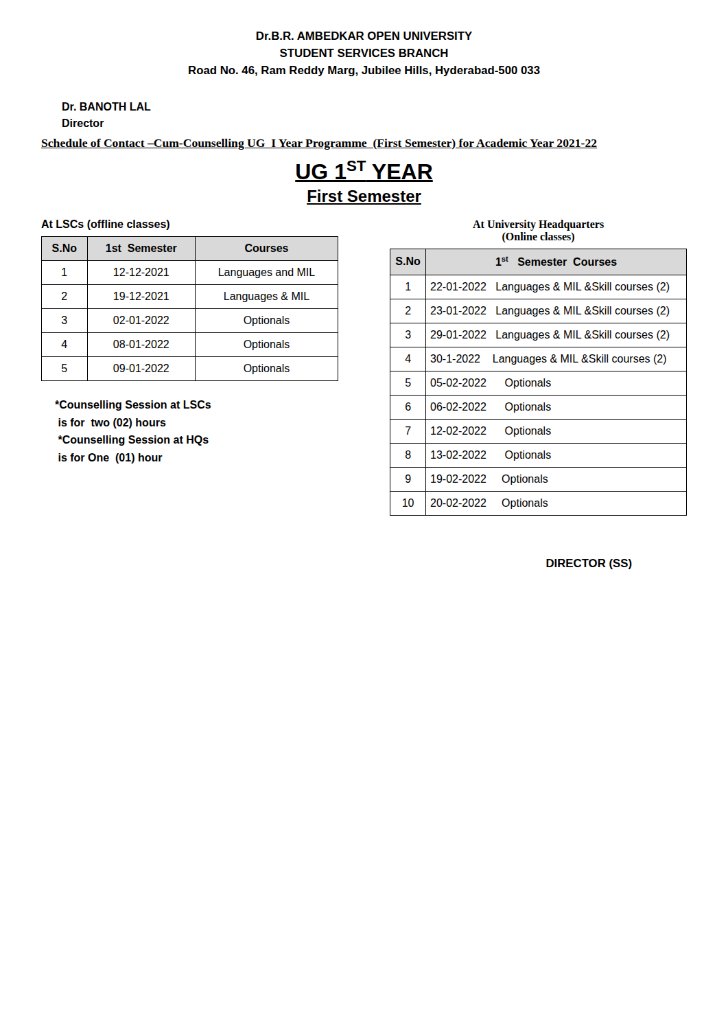Dr.B.R. AMBEDKAR OPEN UNIVERSITY
STUDENT SERVICES BRANCH
Road No. 46, Ram Reddy Marg, Jubilee Hills, Hyderabad-500 033
Dr. BANOTH LAL
Director
Schedule of Contact –Cum-Counselling UG I Year Programme (First Semester) for Academic Year 2021-22
UG 1ST YEAR
First Semester
At LSCs (offline classes)
| S.No | 1st Semester | Courses |
| --- | --- | --- |
| 1 | 12-12-2021 | Languages and MIL |
| 2 | 19-12-2021 | Languages & MIL |
| 3 | 02-01-2022 | Optionals |
| 4 | 08-01-2022 | Optionals |
| 5 | 09-01-2022 | Optionals |
*Counselling Session at LSCs
is for two (02) hours
*Counselling Session at HQs
is for One (01) hour
At University Headquarters
(Online classes)
| S.No | 1 st Semester Courses |
| --- | --- |
| 1 | 22-01-2022 Languages & MIL &Skill courses (2) |
| 2 | 23-01-2022 Languages & MIL &Skill courses (2) |
| 3 | 29-01-2022 Languages & MIL &Skill courses (2) |
| 4 | 30-1-2022 Languages & MIL &Skill courses (2) |
| 5 | 05-02-2022 Optionals |
| 6 | 06-02-2022 Optionals |
| 7 | 12-02-2022 Optionals |
| 8 | 13-02-2022 Optionals |
| 9 | 19-02-2022 Optionals |
| 10 | 20-02-2022 Optionals |
DIRECTOR (SS)